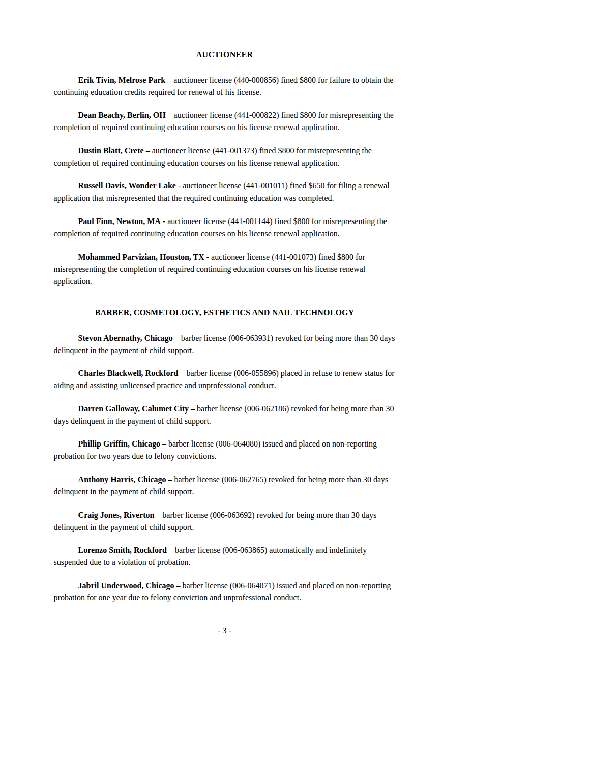AUCTIONEER
Erik Tivin, Melrose Park – auctioneer license (440-000856) fined $800 for failure to obtain the continuing education credits required for renewal of his license.
Dean Beachy, Berlin, OH – auctioneer license (441-000822) fined $800 for misrepresenting the completion of required continuing education courses on his license renewal application.
Dustin Blatt, Crete – auctioneer license (441-001373) fined $800 for misrepresenting the completion of required continuing education courses on his license renewal application.
Russell Davis, Wonder Lake - auctioneer license (441-001011) fined $650 for filing a renewal application that misrepresented that the required continuing education was completed.
Paul Finn, Newton, MA - auctioneer license (441-001144) fined $800 for misrepresenting the completion of required continuing education courses on his license renewal application.
Mohammed Parvizian, Houston, TX - auctioneer license (441-001073) fined $800 for misrepresenting the completion of required continuing education courses on his license renewal application.
BARBER, COSMETOLOGY, ESTHETICS AND NAIL TECHNOLOGY
Stevon Abernathy, Chicago – barber license (006-063931) revoked for being more than 30 days delinquent in the payment of child support.
Charles Blackwell, Rockford – barber license (006-055896) placed in refuse to renew status for aiding and assisting unlicensed practice and unprofessional conduct.
Darren Galloway, Calumet City – barber license (006-062186) revoked for being more than 30 days delinquent in the payment of child support.
Phillip Griffin, Chicago – barber license (006-064080) issued and placed on non-reporting probation for two years due to felony convictions.
Anthony Harris, Chicago – barber license (006-062765) revoked for being more than 30 days delinquent in the payment of child support.
Craig Jones, Riverton – barber license (006-063692) revoked for being more than 30 days delinquent in the payment of child support.
Lorenzo Smith, Rockford – barber license (006-063865) automatically and indefinitely suspended due to a violation of probation.
Jabril Underwood, Chicago – barber license (006-064071) issued and placed on non-reporting probation for one year due to felony conviction and unprofessional conduct.
- 3 -